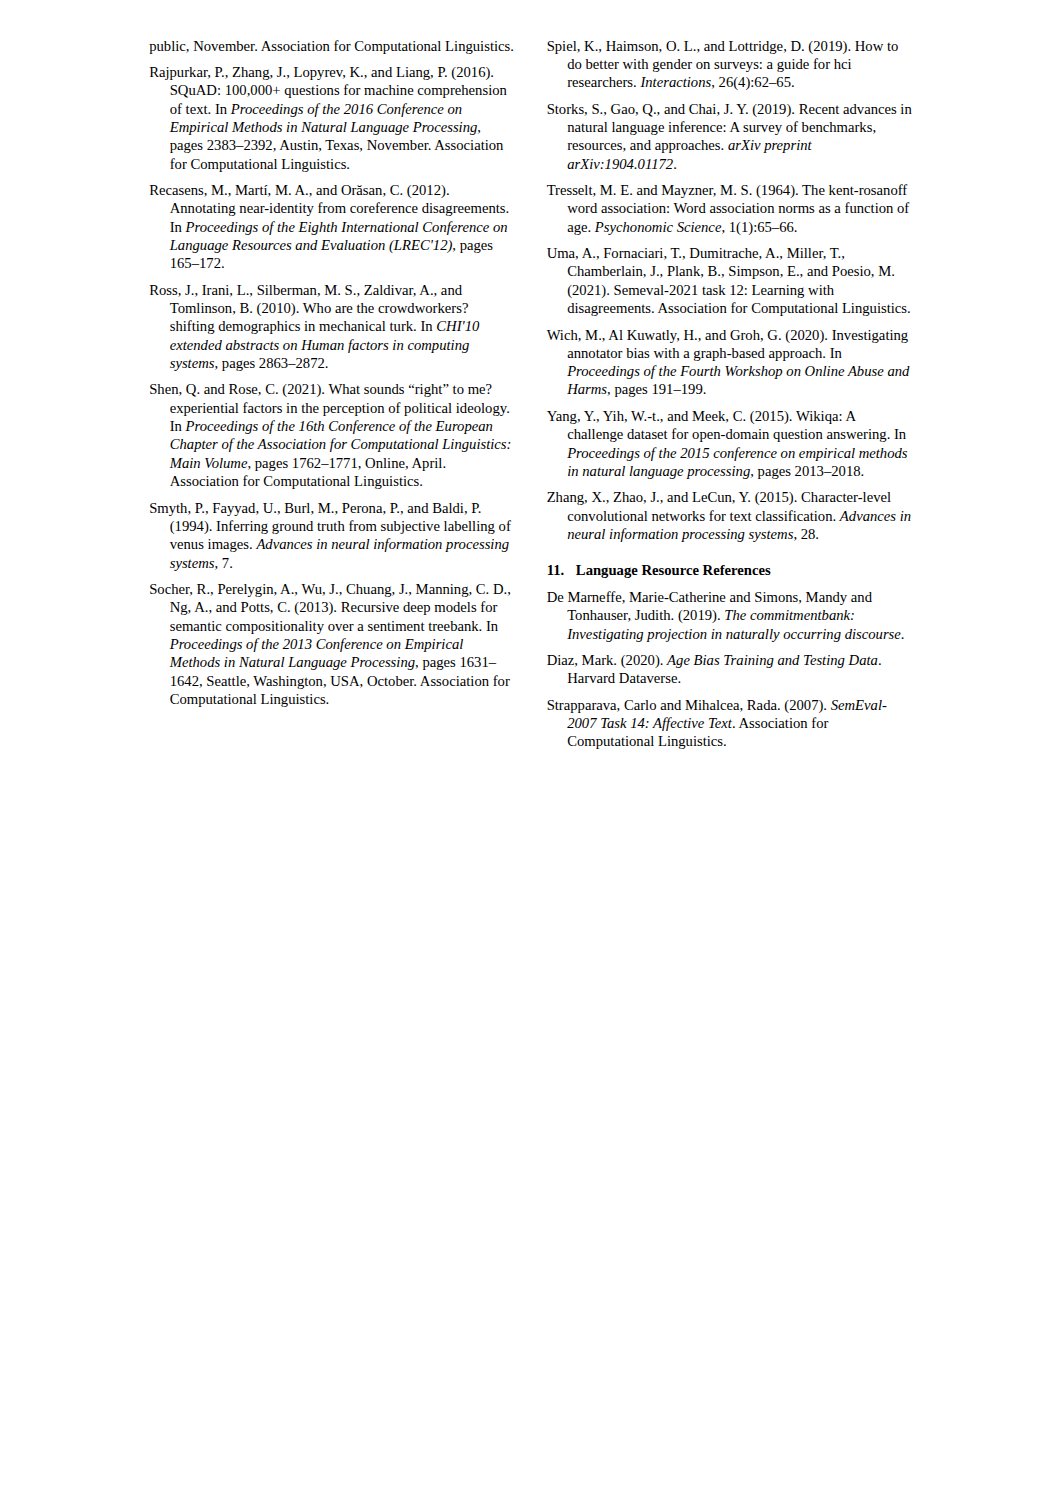public, November. Association for Computational Linguistics.
Rajpurkar, P., Zhang, J., Lopyrev, K., and Liang, P. (2016). SQuAD: 100,000+ questions for machine comprehension of text. In Proceedings of the 2016 Conference on Empirical Methods in Natural Language Processing, pages 2383–2392, Austin, Texas, November. Association for Computational Linguistics.
Recasens, M., Martí, M. A., and Orăsan, C. (2012). Annotating near-identity from coreference disagreements. In Proceedings of the Eighth International Conference on Language Resources and Evaluation (LREC'12), pages 165–172.
Ross, J., Irani, L., Silberman, M. S., Zaldivar, A., and Tomlinson, B. (2010). Who are the crowdworkers? shifting demographics in mechanical turk. In CHI'10 extended abstracts on Human factors in computing systems, pages 2863–2872.
Shen, Q. and Rose, C. (2021). What sounds “right” to me? experiential factors in the perception of political ideology. In Proceedings of the 16th Conference of the European Chapter of the Association for Computational Linguistics: Main Volume, pages 1762–1771, Online, April. Association for Computational Linguistics.
Smyth, P., Fayyad, U., Burl, M., Perona, P., and Baldi, P. (1994). Inferring ground truth from subjective labelling of venus images. Advances in neural information processing systems, 7.
Socher, R., Perelygin, A., Wu, J., Chuang, J., Manning, C. D., Ng, A., and Potts, C. (2013). Recursive deep models for semantic compositionality over a sentiment treebank. In Proceedings of the 2013 Conference on Empirical Methods in Natural Language Processing, pages 1631–1642, Seattle, Washington, USA, October. Association for Computational Linguistics.
Spiel, K., Haimson, O. L., and Lottridge, D. (2019). How to do better with gender on surveys: a guide for hci researchers. Interactions, 26(4):62–65.
Storks, S., Gao, Q., and Chai, J. Y. (2019). Recent advances in natural language inference: A survey of benchmarks, resources, and approaches. arXiv preprint arXiv:1904.01172.
Tresselt, M. E. and Mayzner, M. S. (1964). The kent-rosanoff word association: Word association norms as a function of age. Psychonomic Science, 1(1):65–66.
Uma, A., Fornaciari, T., Dumitrache, A., Miller, T., Chamberlain, J., Plank, B., Simpson, E., and Poesio, M. (2021). Semeval-2021 task 12: Learning with disagreements. Association for Computational Linguistics.
Wich, M., Al Kuwatly, H., and Groh, G. (2020). Investigating annotator bias with a graph-based approach. In Proceedings of the Fourth Workshop on Online Abuse and Harms, pages 191–199.
Yang, Y., Yih, W.-t., and Meek, C. (2015). Wikiqa: A challenge dataset for open-domain question answering. In Proceedings of the 2015 conference on empirical methods in natural language processing, pages 2013–2018.
Zhang, X., Zhao, J., and LeCun, Y. (2015). Character-level convolutional networks for text classification. Advances in neural information processing systems, 28.
11. Language Resource References
De Marneffe, Marie-Catherine and Simons, Mandy and Tonhauser, Judith. (2019). The commitmentbank: Investigating projection in naturally occurring discourse.
Diaz, Mark. (2020). Age Bias Training and Testing Data. Harvard Dataverse.
Strapparava, Carlo and Mihalcea, Rada. (2007). SemEval-2007 Task 14: Affective Text. Association for Computational Linguistics.